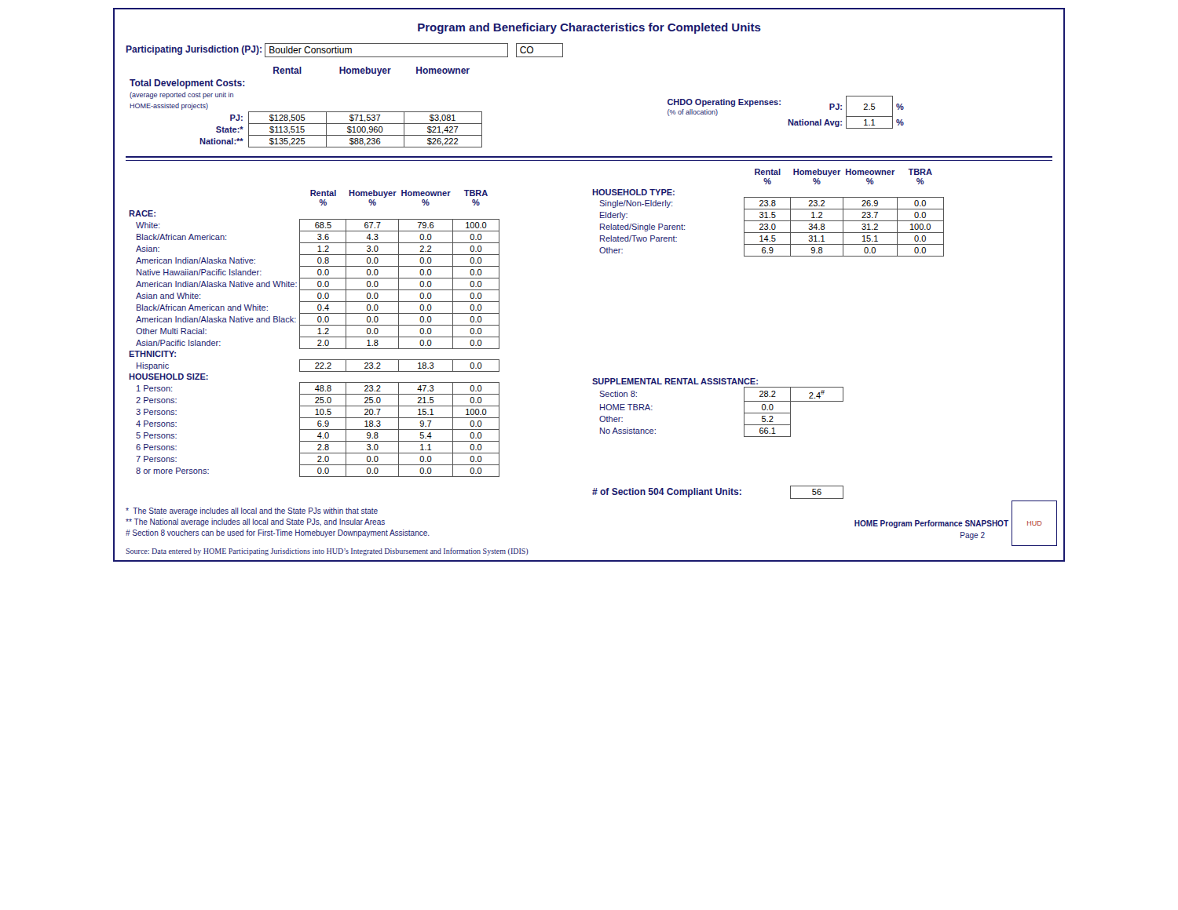Program and Beneficiary Characteristics for Completed Units
Participating Jurisdiction (PJ): Boulder Consortium CO
| / / Rental / Homebuyer / Homeowner / / Total Development Costs: (average reported cost per unit in HOME-assisted projects) / / / / / PJ: / $128,505 / $71,537 / $3,081 / / State:* / $113,515 / $100,960 / $21,427 / / National:** / $135,225 / $88,236 / $26,222 / | / CHDO Operating Expenses: (% of allocation) / PJ: / 2.5 / % / / / National Avg: / 1.1 / % / |
| / / Rental % / Homebuyer % / Homeowner % / TBRA % / / RACE: / / / / / / White: / 68.5 / 67.7 / 79.6 / 100.0 / / Black/African American: / 3.6 / 4.3 / 0.0 / 0.0 / / Asian: / 1.2 / 3.0 / 2.2 / 0.0 / / American Indian/Alaska Native: / 0.8 / 0.0 / 0.0 / 0.0 / / Native Hawaiian/Pacific Islander: / 0.0 / 0.0 / 0.0 / 0.0 / / American Indian/Alaska Native and White: / 0.0 / 0.0 / 0.0 / 0.0 / / Asian and White: / 0.0 / 0.0 / 0.0 / 0.0 / / Black/African American and White: / 0.4 / 0.0 / 0.0 / 0.0 / / American Indian/Alaska Native and Black: / 0.0 / 0.0 / 0.0 / 0.0 / / Other Multi Racial: / 1.2 / 0.0 / 0.0 / 0.0 / / Asian/Pacific Islander: / 2.0 / 1.8 / 0.0 / 0.0 / / ETHNICITY: / / / / / / Hispanic / 22.2 / 23.2 / 18.3 / 0.0 / / HOUSEHOLD SIZE: / / / / / / 1 Person: / 48.8 / 23.2 / 47.3 / 0.0 / / 2 Persons: / 25.0 / 25.0 / 21.5 / 0.0 / / 3 Persons: / 10.5 / 20.7 / 15.1 / 100.0 / / 4 Persons: / 6.9 / 18.3 / 9.7 / 0.0 / / 5 Persons: / 4.0 / 9.8 / 5.4 / 0.0 / / 6 Persons: / 2.8 / 3.0 / 1.1 / 0.0 / / 7 Persons: / 2.0 / 0.0 / 0.0 / 0.0 / / 8 or more Persons: / 0.0 / 0.0 / 0.0 / 0.0 / | / / Rental % / Homebuyer % / Homeowner % / TBRA % / / HOUSEHOLD TYPE: / / / / / / Single/Non-Elderly: / 23.8 / 23.2 / 26.9 / 0.0 / / Elderly: / 31.5 / 1.2 / 23.7 / 0.0 / / Related/Single Parent: / 23.0 / 34.8 / 31.2 / 100.0 / / Related/Two Parent: / 14.5 / 31.1 / 15.1 / 0.0 / / Other: / 6.9 / 9.8 / 0.0 / 0.0 / / SUPPLEMENTAL RENTAL ASSISTANCE: / / Section 8: / 28.2 / 2.4 # / / / / HOME TBRA: / 0.0 / / / / / Other: / 5.2 / / / / / No Assistance: / 66.1 / / / / / # of Section 504 Compliant Units: / / 56 / / / |
* The State average includes all local and the State PJs within that state
** The National average includes all local and State PJs, and Insular Areas
# Section 8 vouchers can be used for First-Time Homebuyer Downpayment Assistance.
Source: Data entered by HOME Participating Jurisdictions into HUD’s Integrated Disbursement and Information System (IDIS)
HOME Program Performance SNAPSHOT
Page 2
HUD